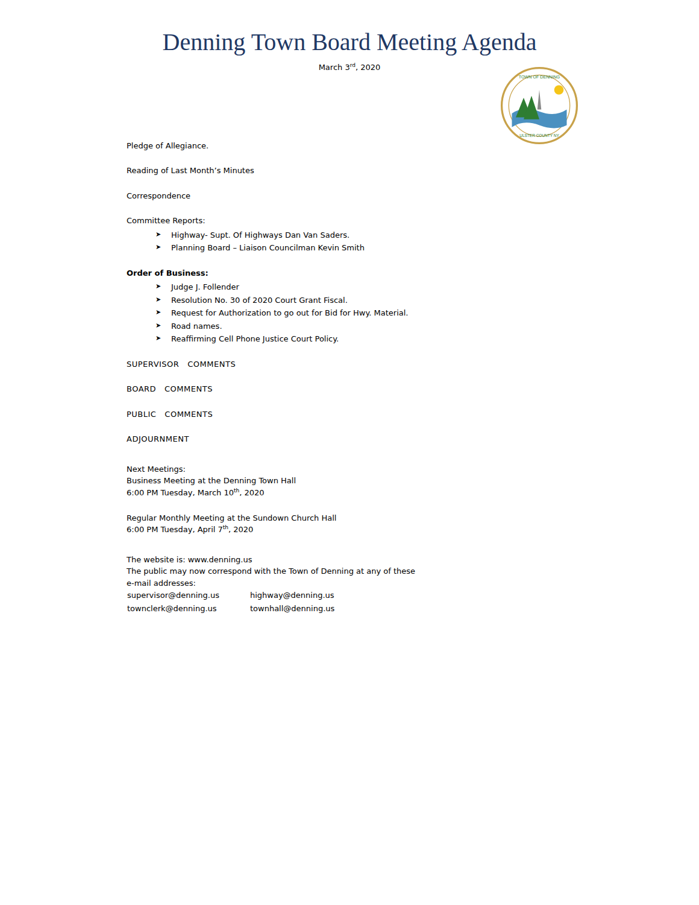Denning Town Board Meeting Agenda
March 3rd, 2020
Pledge of Allegiance.
Reading of Last Month’s Minutes
Correspondence
Committee Reports:
Highway- Supt. Of Highways Dan Van Saders.
Planning Board – Liaison Councilman Kevin Smith
Order of Business:
Judge J. Follender
Resolution No. 30 of 2020 Court Grant Fiscal.
Request for Authorization to go out for Bid for Hwy. Material.
Road names.
Reaffirming Cell Phone Justice Court Policy.
SUPERVISOR COMMENTS
BOARD COMMENTS
PUBLIC COMMENTS
ADJOURNMENT
Next Meetings:
Business Meeting at the Denning Town Hall
6:00 PM Tuesday, March 10th, 2020
Regular Monthly Meeting at the Sundown Church Hall
6:00 PM Tuesday, April 7th, 2020
The website is: www.denning.us
The public may now correspond with the Town of Denning at any of these
e-mail addresses:
| supervisor@denning.us | highway@denning.us |
| townclerk@denning.us | townhall@denning.us |